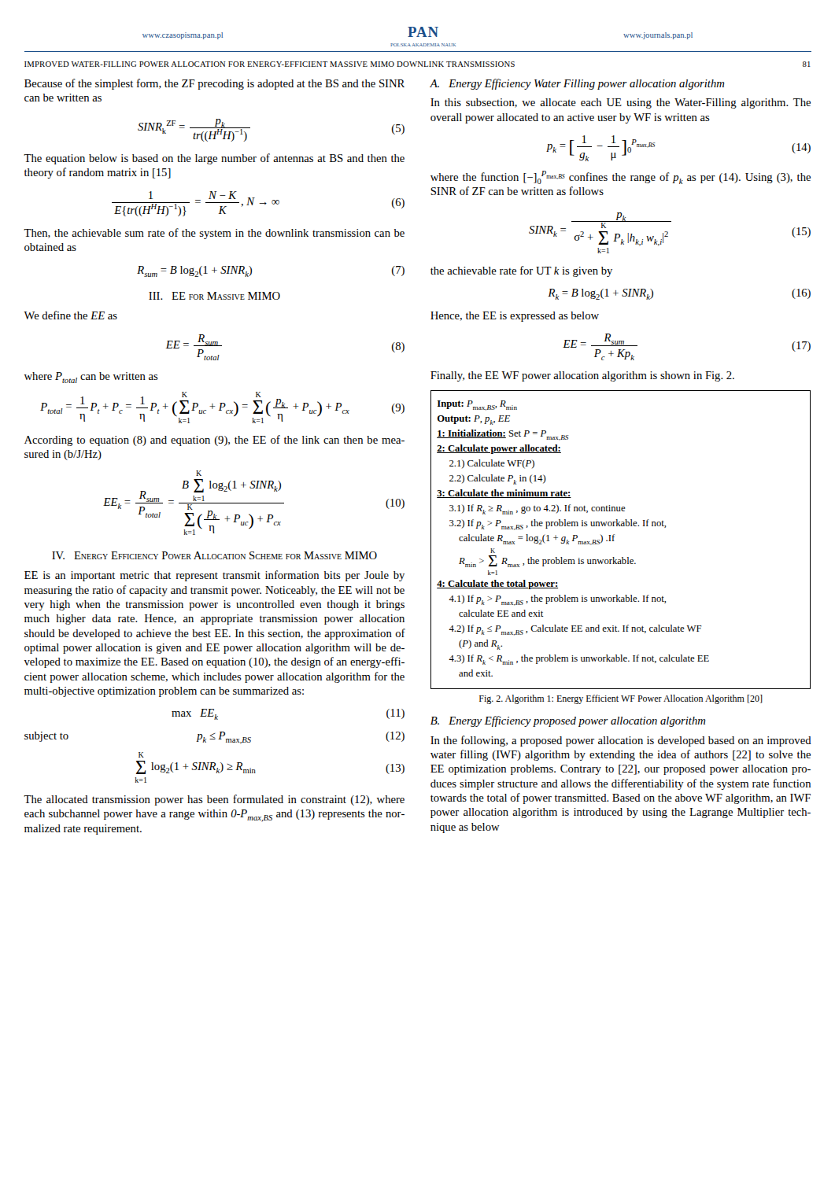www.czasopisma.pan.pl PANPOLSKA AKADEMIA NAUK www.journals.pan.pl
Improved water-filling power allocation for energy-efficient massive MIMO downlink transmissions 81
Because of the simplest form, the ZF precoding is adopted at the BS and the SINR can be written as
SINRkZF = pk tr((HHH)−1) (5)
The equation below is based on the large number of antennas at BS and then the theory of random matrix in [15]
1 E{tr((HHH)−1)} = N − K K, N → ∞ (6)
Then, the achievable sum rate of the system in the downlink transmission can be obtained as
Rsum = B log2(1 + SINRk) (7)
III. EE for Massive MIMO
We define the EE as
EE = Rsum Ptotal (8)
where Ptotal can be written as
Ptotal = 1 η Pt + Pc = 1 η Pt + (KΣk=1 Puc + Pcx) = KΣk=1(pk η + Puc) + Pcx (9)
According to equation (8) and equation (9), the EE of the link can then be measured in (b/J/Hz)
EEk = Rsum Ptotal = B KΣk=1 log2(1 + SINRk) KΣk=1(pk η + Puc) + Pcx (10)
IV. Energy Efficiency Power Allocation Scheme for Massive MIMO
EE is an important metric that represent transmit information bits per Joule by measuring the ratio of capacity and transmit power. Noticeably, the EE will not be very high when the transmission power is uncontrolled even though it brings much higher data rate. Hence, an appropriate transmission power allocation should be developed to achieve the best EE. In this section, the approximation of optimal power allocation is given and EE power allocation algorithm will be developed to maximize the EE. Based on equation (10), the design of an energy-efficient power allocation scheme, which includes power allocation algorithm for the multi-objective optimization problem can be summarized as:
max EEk (11)
subject to pk ≤ Pmax,BS (12)
KΣk=1 log2(1 + SINRk) ≥ Rmin (13)
The allocated transmission power has been formulated in constraint (12), where each subchannel power have a range within 0-Pmax,BS and (13) represents the normalized rate requirement.
A. Energy Efficiency Water Filling power allocation algorithm
In this subsection, we allocate each UE using the Water-Filling algorithm. The overall power allocated to an active user by WF is written as
pk = [1 gk − 1 μ]0Pmax,BS (14)
where the function [−]0Pmax,BS confines the range of pk as per (14). Using (3), the SINR of ZF can be written as follows
SINRk = pk σ2 + KΣk=1 Pk |hk,i wk,i|2 (15)
the achievable rate for UT k is given by
Rk = B log2(1 + SINRk) (16)
Hence, the EE is expressed as below
EE = Rsum Pc + Kpk (17)
Finally, the EE WF power allocation algorithm is shown in Fig. 2.
Input: Pmax,BS, Rmin
Output: P, pk, EE
1: Initialization: Set P = Pmax,BS
2: Calculate power allocated:
2.1) Calculate WF(P)
2.2) Calculate Pk in (14)
3: Calculate the minimum rate:
3.1) If Rk ≥ Rmin , go to 4.2). If not, continue
3.2) If pk > Pmax,BS , the problem is unworkable. If not,
calculate Rmax = log2(1 + gk Pmax,BS) .If
Rmin > KΣk=1 Rmax , the problem is unworkable.
4: Calculate the total power:
4.1) If pk > Pmax,BS , the problem is unworkable. If not,
calculate EE and exit
4.2) If pk ≤ Pmax,BS , Calculate EE and exit. If not, calculate WF
(P) and Rk.
4.3) If Rk < Rmin , the problem is unworkable. If not, calculate EE
and exit.
Fig. 2. Algorithm 1: Energy Efficient WF Power Allocation Algorithm [20]
B. Energy Efficiency proposed power allocation algorithm
In the following, a proposed power allocation is developed based on an improved water filling (IWF) algorithm by extending the idea of authors [22] to solve the EE optimization problems. Contrary to [22], our proposed power allocation produces simpler structure and allows the differentiability of the system rate function towards the total of power transmitted. Based on the above WF algorithm, an IWF power allocation algorithm is introduced by using the Lagrange Multiplier technique as below